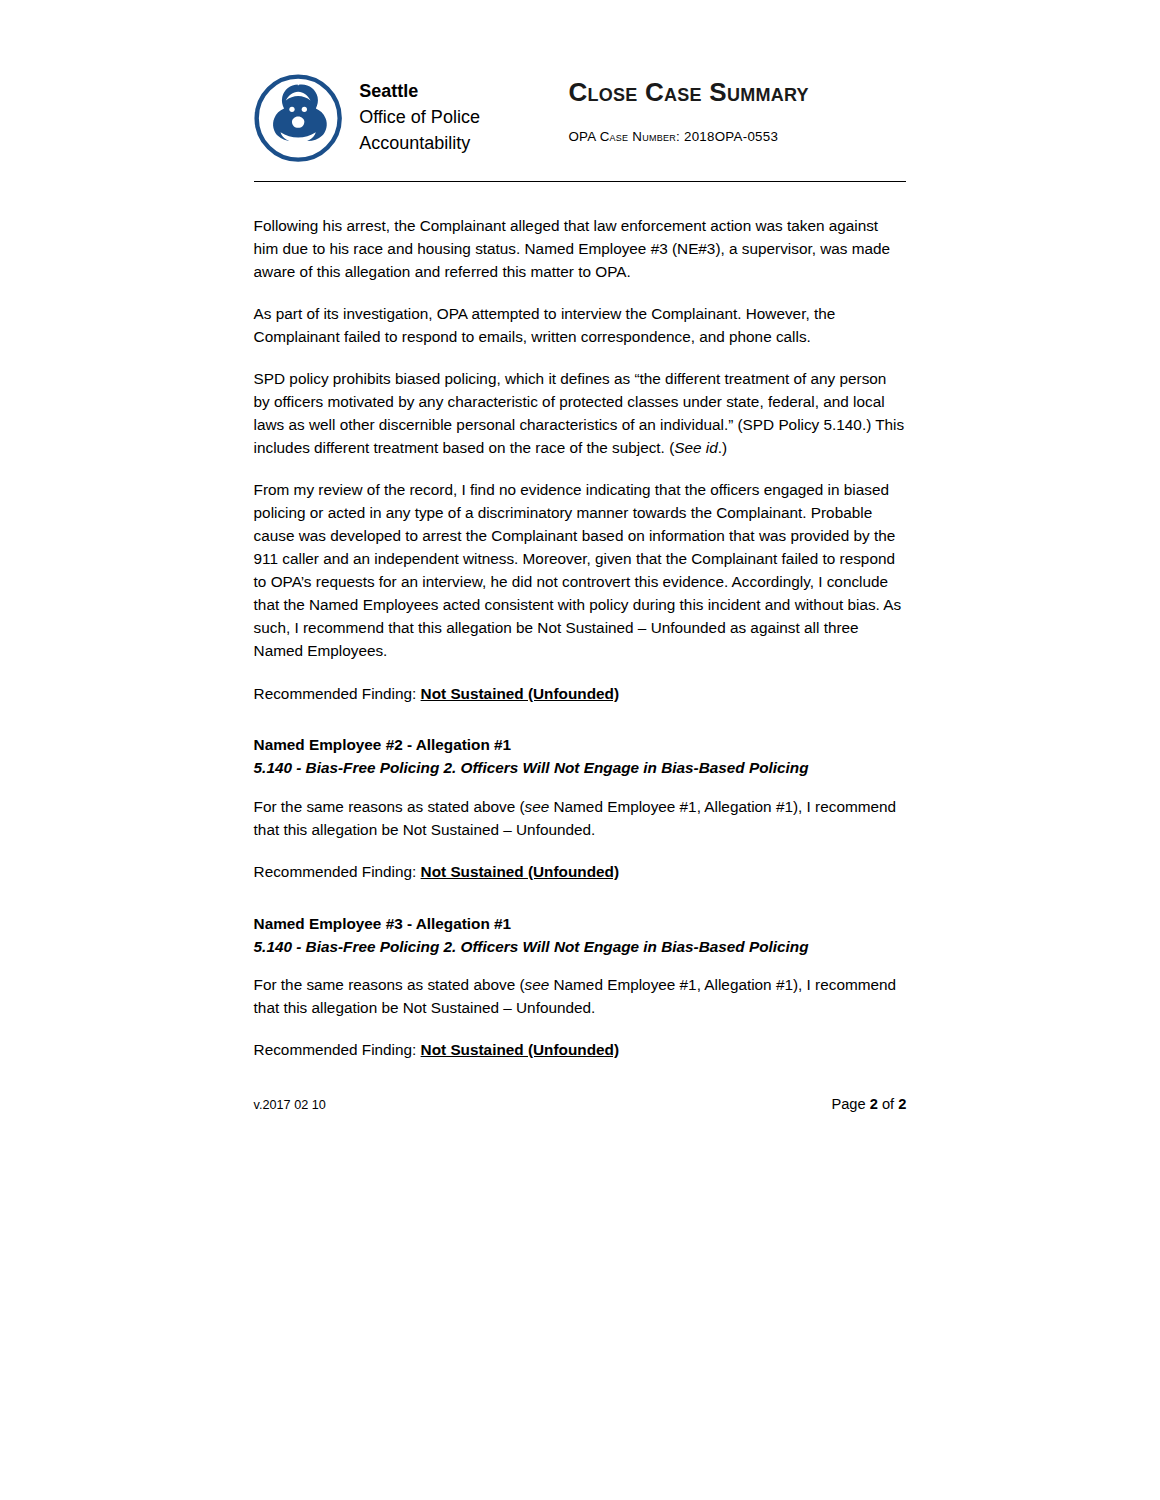Seattle
Office of Police
Accountability
Close Case Summary
OPA Case Number: 2018OPA-0553
Following his arrest, the Complainant alleged that law enforcement action was taken against him due to his race and housing status. Named Employee #3 (NE#3), a supervisor, was made aware of this allegation and referred this matter to OPA.
As part of its investigation, OPA attempted to interview the Complainant. However, the Complainant failed to respond to emails, written correspondence, and phone calls.
SPD policy prohibits biased policing, which it defines as “the different treatment of any person by officers motivated by any characteristic of protected classes under state, federal, and local laws as well other discernible personal characteristics of an individual.” (SPD Policy 5.140.) This includes different treatment based on the race of the subject. (See id.)
From my review of the record, I find no evidence indicating that the officers engaged in biased policing or acted in any type of a discriminatory manner towards the Complainant. Probable cause was developed to arrest the Complainant based on information that was provided by the 911 caller and an independent witness. Moreover, given that the Complainant failed to respond to OPA’s requests for an interview, he did not controvert this evidence. Accordingly, I conclude that the Named Employees acted consistent with policy during this incident and without bias. As such, I recommend that this allegation be Not Sustained – Unfounded as against all three Named Employees.
Recommended Finding: Not Sustained (Unfounded)
Named Employee #2 - Allegation #1
5.140 - Bias-Free Policing 2. Officers Will Not Engage in Bias-Based Policing
For the same reasons as stated above (see Named Employee #1, Allegation #1), I recommend that this allegation be Not Sustained – Unfounded.
Recommended Finding: Not Sustained (Unfounded)
Named Employee #3 - Allegation #1
5.140 - Bias-Free Policing 2. Officers Will Not Engage in Bias-Based Policing
For the same reasons as stated above (see Named Employee #1, Allegation #1), I recommend that this allegation be Not Sustained – Unfounded.
Recommended Finding: Not Sustained (Unfounded)
v.2017 02 10
Page 2 of 2